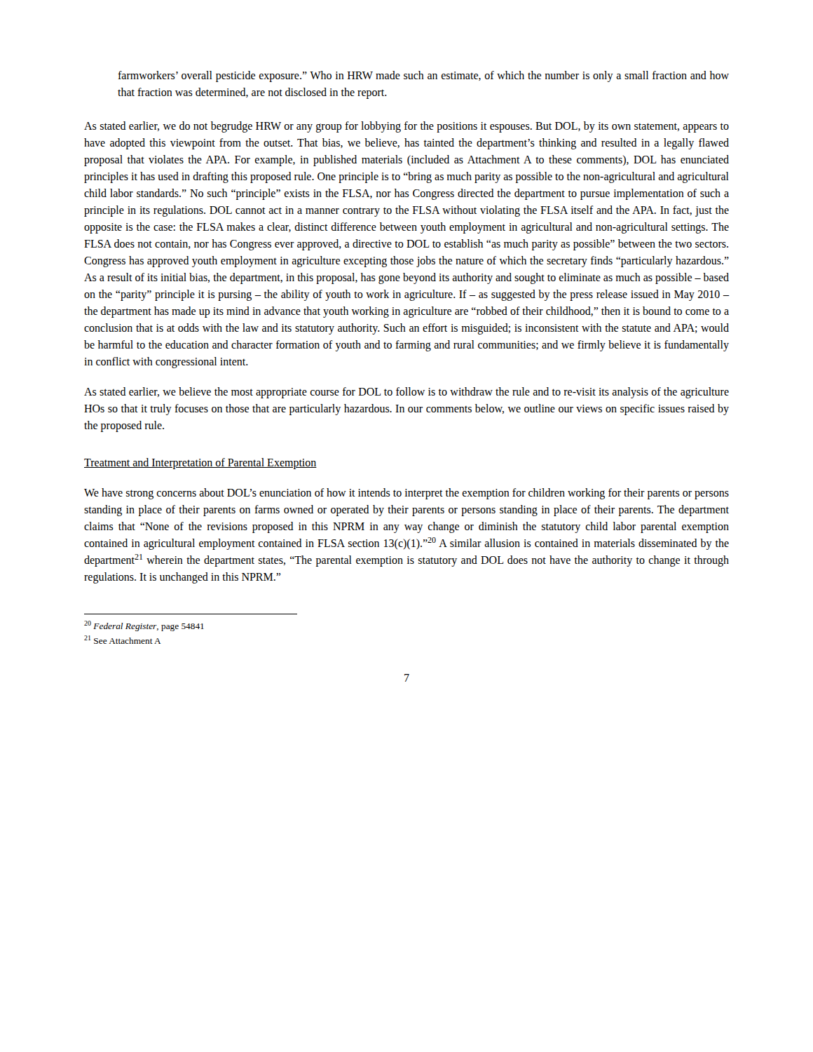farmworkers’ overall pesticide exposure.” Who in HRW made such an estimate, of which the number is only a small fraction and how that fraction was determined, are not disclosed in the report.
As stated earlier, we do not begrudge HRW or any group for lobbying for the positions it espouses. But DOL, by its own statement, appears to have adopted this viewpoint from the outset. That bias, we believe, has tainted the department’s thinking and resulted in a legally flawed proposal that violates the APA. For example, in published materials (included as Attachment A to these comments), DOL has enunciated principles it has used in drafting this proposed rule. One principle is to “bring as much parity as possible to the non-agricultural and agricultural child labor standards.” No such “principle” exists in the FLSA, nor has Congress directed the department to pursue implementation of such a principle in its regulations. DOL cannot act in a manner contrary to the FLSA without violating the FLSA itself and the APA. In fact, just the opposite is the case: the FLSA makes a clear, distinct difference between youth employment in agricultural and non-agricultural settings. The FLSA does not contain, nor has Congress ever approved, a directive to DOL to establish “as much parity as possible” between the two sectors. Congress has approved youth employment in agriculture excepting those jobs the nature of which the secretary finds “particularly hazardous.” As a result of its initial bias, the department, in this proposal, has gone beyond its authority and sought to eliminate as much as possible – based on the “parity” principle it is pursing – the ability of youth to work in agriculture. If – as suggested by the press release issued in May 2010 – the department has made up its mind in advance that youth working in agriculture are “robbed of their childhood,” then it is bound to come to a conclusion that is at odds with the law and its statutory authority. Such an effort is misguided; is inconsistent with the statute and APA; would be harmful to the education and character formation of youth and to farming and rural communities; and we firmly believe it is fundamentally in conflict with congressional intent.
As stated earlier, we believe the most appropriate course for DOL to follow is to withdraw the rule and to re-visit its analysis of the agriculture HOs so that it truly focuses on those that are particularly hazardous. In our comments below, we outline our views on specific issues raised by the proposed rule.
Treatment and Interpretation of Parental Exemption
We have strong concerns about DOL’s enunciation of how it intends to interpret the exemption for children working for their parents or persons standing in place of their parents on farms owned or operated by their parents or persons standing in place of their parents. The department claims that “None of the revisions proposed in this NPRM in any way change or diminish the statutory child labor parental exemption contained in agricultural employment contained in FLSA section 13(c)(1).”20 A similar allusion is contained in materials disseminated by the department21 wherein the department states, “The parental exemption is statutory and DOL does not have the authority to change it through regulations. It is unchanged in this NPRM.”
20 Federal Register, page 54841
21 See Attachment A
7